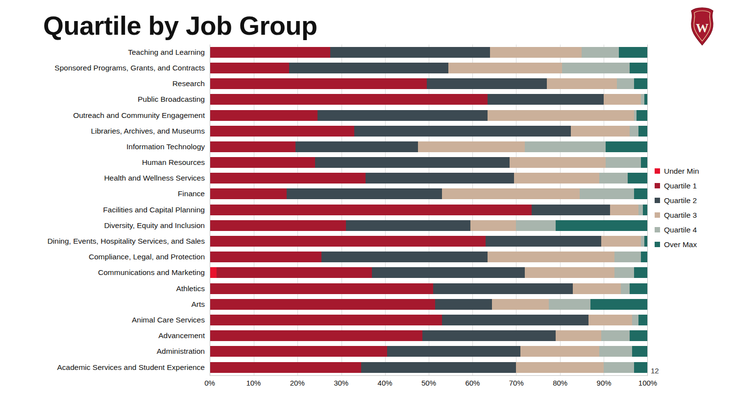Quartile by Job Group
W
Teaching and Learning
Sponsored Programs, Grants, and Contracts
Research
Public Broadcasting
Outreach and Community Engagement
Libraries, Archives, and Museums
Information Technology
Human Resources
Health and Wellness Services
Finance
Facilities and Capital Planning
Diversity, Equity and Inclusion
Dining, Events, Hospitality Services, and Sales
Compliance, Legal, and Protection
Communications and Marketing
Athletics
Arts
Animal Care Services
Advancement
Administration
Academic Services and Student Experience
Under Min
Quartile 1
Quartile 2
Quartile 3
Quartile 4
Over Max
0% 10% 20% 30% 40% 50% 60% 70% 80% 90% 100%
12